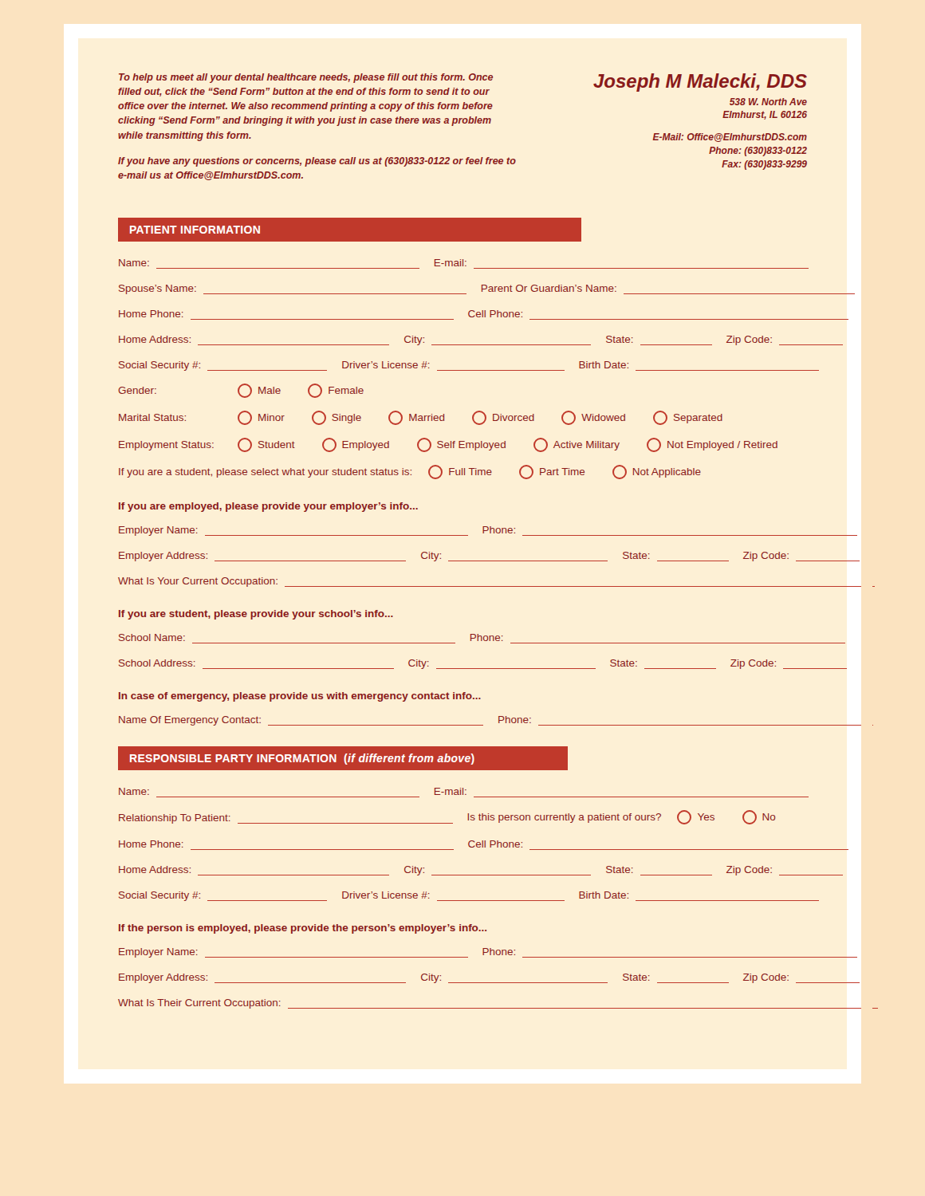To help us meet all your dental healthcare needs, please fill out this form. Once filled out, click the “Send Form” button at the end of this form to send it to our office over the internet. We also recommend printing a copy of this form before clicking “Send Form” and bringing it with you just in case there was a problem while transmitting this form.
If you have any questions or concerns, please call us at (630)833-0122 or feel free to e-mail us at Office@ElmhurstDDS.com.
Joseph M Malecki, DDS
538 W. North Ave
Elmhurst, IL 60126
E-Mail: Office@ElmhurstDDS.com
Phone: (630)833-0122
Fax: (630)833-9299
PATIENT INFORMATION
Name:
E-mail:
Spouse’s Name:
Parent Or Guardian’s Name:
Home Phone:
Cell Phone:
Home Address:
City:
State:
Zip Code:
Social Security #:
Driver’s License #:
Birth Date:
Gender: Male Female
Marital Status: Minor Single Married Divorced Widowed Separated
Employment Status: Student Employed Self Employed Active Military Not Employed / Retired
If you are a student, please select what your student status is: Full Time Part Time Not Applicable
If you are employed, please provide your employer’s info...
Employer Name:
Phone:
Employer Address:
City:
State:
Zip Code:
What Is Your Current Occupation:
If you are student, please provide your school’s info...
School Name:
Phone:
School Address:
City:
State:
Zip Code:
In case of emergency, please provide us with emergency contact info...
Name Of Emergency Contact:
Phone:
RESPONSIBLE PARTY INFORMATION (if different from above)
Name:
E-mail:
Relationship To Patient:
Is this person currently a patient of ours? Yes No
Home Phone:
Cell Phone:
Home Address:
City:
State:
Zip Code:
Social Security #:
Driver’s License #:
Birth Date:
If the person is employed, please provide the person’s employer’s info...
Employer Name:
Phone:
Employer Address:
City:
State:
Zip Code:
What Is Their Current Occupation: